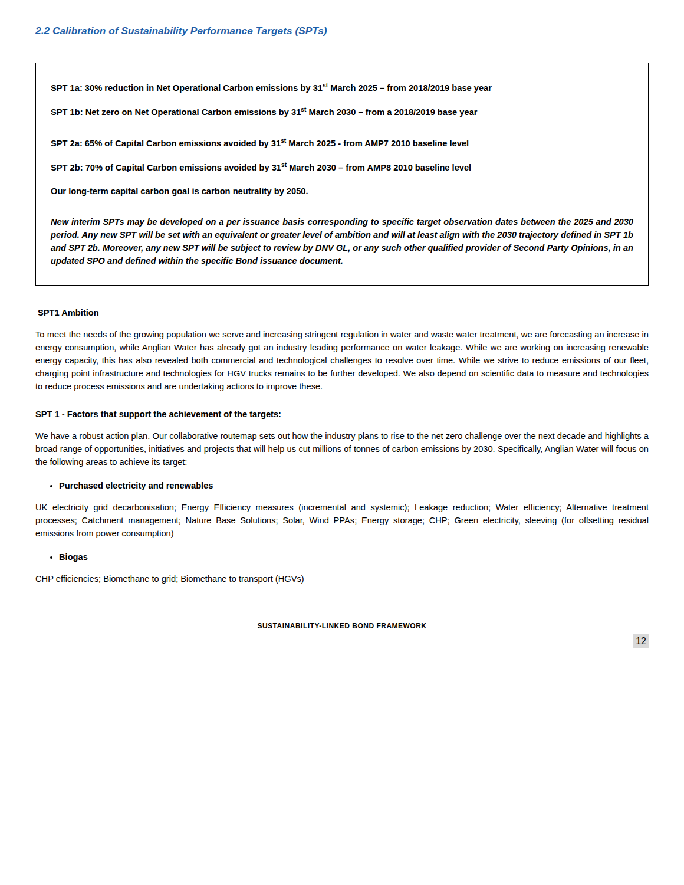2.2 Calibration of Sustainability Performance Targets (SPTs)
SPT 1a: 30% reduction in Net Operational Carbon emissions by 31st March 2025 – from 2018/2019 base year
SPT 1b: Net zero on Net Operational Carbon emissions by 31st March 2030 – from a 2018/2019 base year
SPT 2a: 65% of Capital Carbon emissions avoided by 31st March 2025 - from AMP7 2010 baseline level
SPT 2b: 70% of Capital Carbon emissions avoided by 31st March 2030 – from AMP8 2010 baseline level
Our long-term capital carbon goal is carbon neutrality by 2050.
New interim SPTs may be developed on a per issuance basis corresponding to specific target observation dates between the 2025 and 2030 period. Any new SPT will be set with an equivalent or greater level of ambition and will at least align with the 2030 trajectory defined in SPT 1b and SPT 2b. Moreover, any new SPT will be subject to review by DNV GL, or any such other qualified provider of Second Party Opinions, in an updated SPO and defined within the specific Bond issuance document.
SPT1 Ambition
To meet the needs of the growing population we serve and increasing stringent regulation in water and waste water treatment, we are forecasting an increase in energy consumption, while Anglian Water has already got an industry leading performance on water leakage. While we are working on increasing renewable energy capacity, this has also revealed both commercial and technological challenges to resolve over time. While we strive to reduce emissions of our fleet, charging point infrastructure and technologies for HGV trucks remains to be further developed. We also depend on scientific data to measure and technologies to reduce process emissions and are undertaking actions to improve these.
SPT 1 - Factors that support the achievement of the targets:
We have a robust action plan. Our collaborative routemap sets out how the industry plans to rise to the net zero challenge over the next decade and highlights a broad range of opportunities, initiatives and projects that will help us cut millions of tonnes of carbon emissions by 2030. Specifically, Anglian Water will focus on the following areas to achieve its target:
Purchased electricity and renewables
UK electricity grid decarbonisation; Energy Efficiency measures (incremental and systemic); Leakage reduction; Water efficiency; Alternative treatment processes; Catchment management; Nature Base Solutions; Solar, Wind PPAs; Energy storage; CHP; Green electricity, sleeving (for offsetting residual emissions from power consumption)
Biogas
CHP efficiencies; Biomethane to grid; Biomethane to transport (HGVs)
SUSTAINABILITY-LINKED BOND FRAMEWORK
12